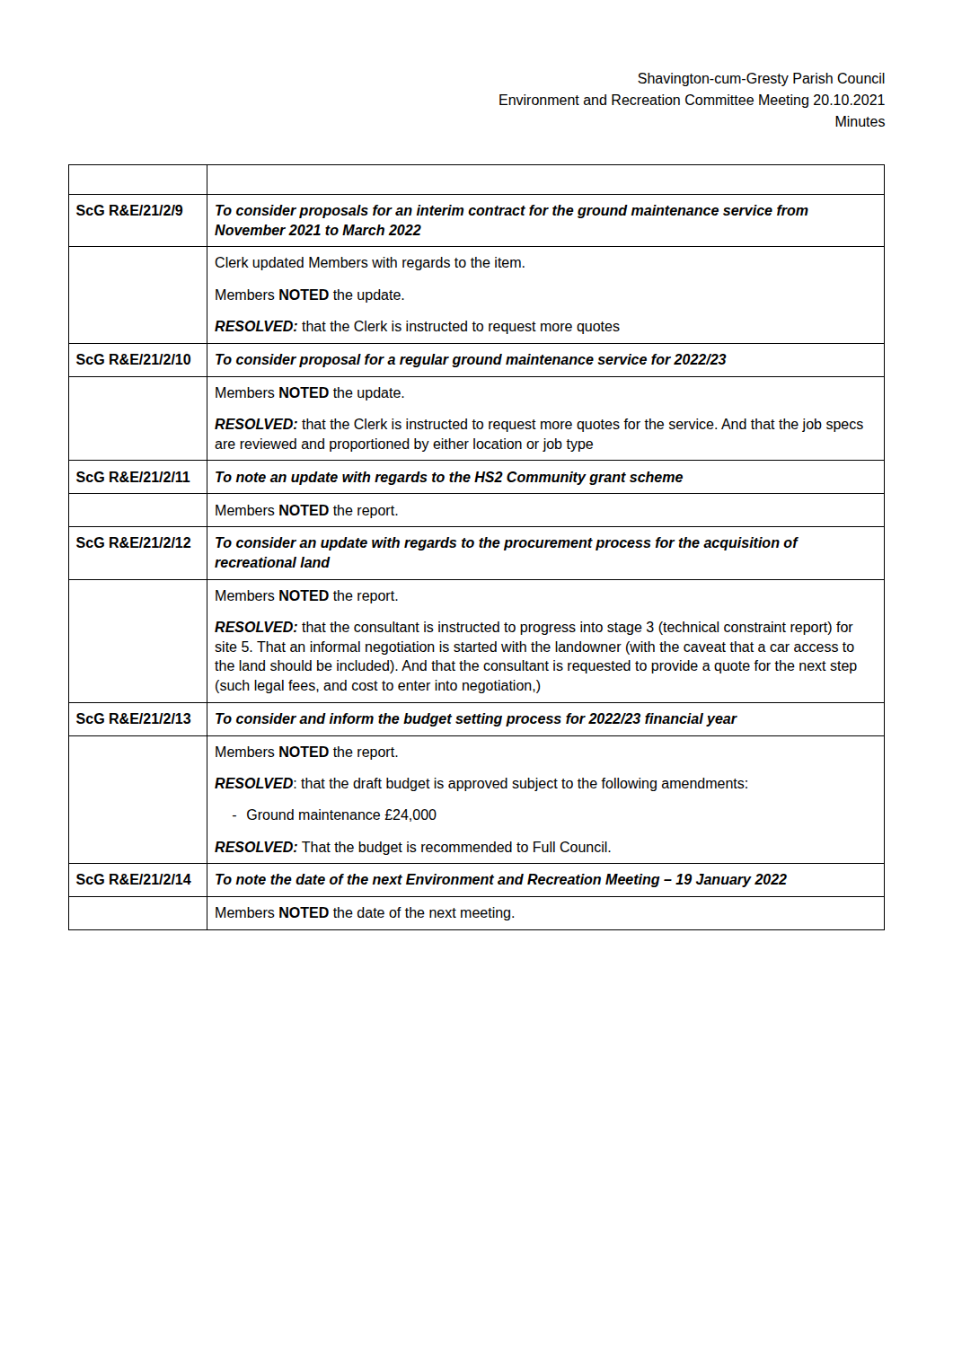Shavington-cum-Gresty Parish Council
Environment and Recreation Committee Meeting 20.10.2021
Minutes
| ScG R&E/21/2/9 | To consider proposals for an interim contract for the ground maintenance service from November 2021 to March 2022 |
| | Clerk updated Members with regards to the item. Members NOTED the update. RESOLVED: that the Clerk is instructed to request more quotes |
| ScG R&E/21/2/10 | To consider proposal for a regular ground maintenance service for 2022/23 |
| | Members NOTED the update. RESOLVED: that the Clerk is instructed to request more quotes for the service. And that the job specs are reviewed and proportioned by either location or job type |
| ScG R&E/21/2/11 | To note an update with regards to the HS2 Community grant scheme |
| | Members NOTED the report. |
| ScG R&E/21/2/12 | To consider an update with regards to the procurement process for the acquisition of recreational land |
| | Members NOTED the report. RESOLVED: that the consultant is instructed to progress into stage 3 (technical constraint report) for site 5. That an informal negotiation is started with the landowner (with the caveat that a car access to the land should be included). And that the consultant is requested to provide a quote for the next step (such legal fees, and cost to enter into negotiation,) |
| ScG R&E/21/2/13 | To consider and inform the budget setting process for 2022/23 financial year |
| | Members NOTED the report. RESOLVED : that the draft budget is approved subject to the following amendments: Ground maintenance £24,000 RESOLVED: That the budget is recommended to Full Council. |
| ScG R&E/21/2/14 | To note the date of the next Environment and Recreation Meeting – 19 January 2022 |
| | Members NOTED the date of the next meeting. |